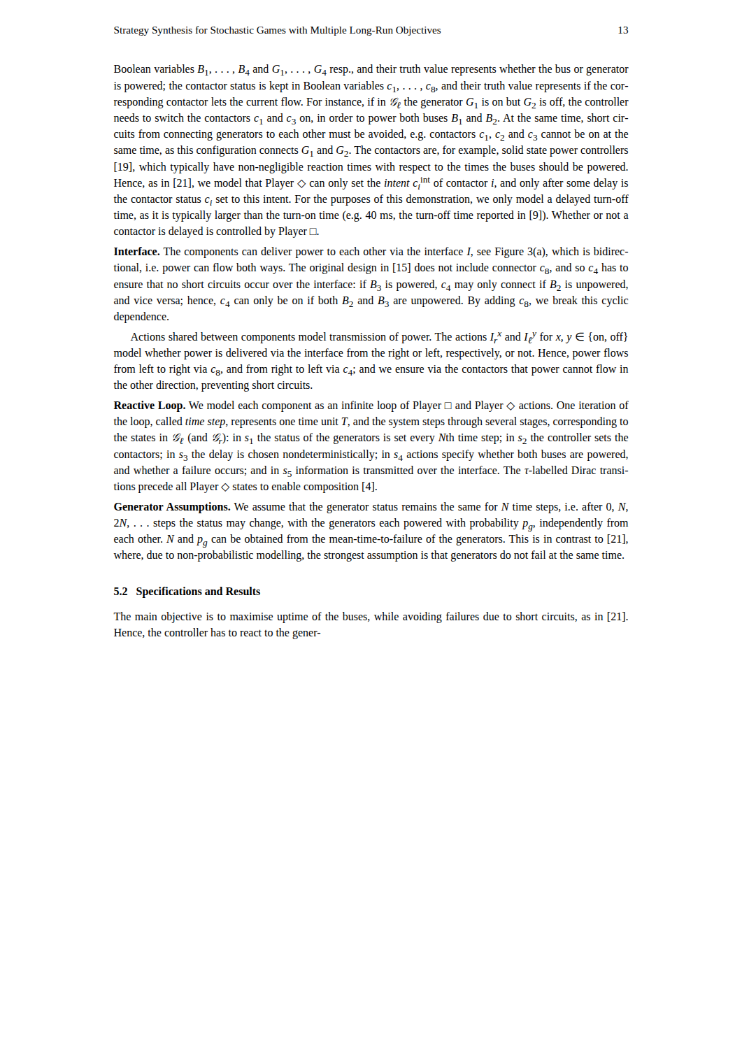Strategy Synthesis for Stochastic Games with Multiple Long-Run Objectives 13
Boolean variables B1, . . . , B4 and G1, . . . , G4 resp., and their truth value represents whether the bus or generator is powered; the contactor status is kept in Boolean variables c1, . . . , c8, and their truth value represents if the corresponding contactor lets the current flow. For instance, if in 𝒢ℓ the generator G1 is on but G2 is off, the controller needs to switch the contactors c1 and c3 on, in order to power both buses B1 and B2. At the same time, short circuits from connecting generators to each other must be avoided, e.g. contactors c1, c2 and c3 cannot be on at the same time, as this configuration connects G1 and G2. The contactors are, for example, solid state power controllers [19], which typically have non-negligible reaction times with respect to the times the buses should be powered. Hence, as in [21], we model that Player ◇ can only set the intent ciint of contactor i, and only after some delay is the contactor status ci set to this intent. For the purposes of this demonstration, we only model a delayed turn-off time, as it is typically larger than the turn-on time (e.g. 40 ms, the turn-off time reported in [9]). Whether or not a contactor is delayed is controlled by Player □.
Interface. The components can deliver power to each other via the interface I, see Figure 3(a), which is bidirectional, i.e. power can flow both ways. The original design in [15] does not include connector c8, and so c4 has to ensure that no short circuits occur over the interface: if B3 is powered, c4 may only connect if B2 is unpowered, and vice versa; hence, c4 can only be on if both B2 and B3 are unpowered. By adding c8, we break this cyclic dependence.
Actions shared between components model transmission of power. The actions Irx and Iℓy for x, y ∈ {on, off} model whether power is delivered via the interface from the right or left, respectively, or not. Hence, power flows from left to right via c8, and from right to left via c4; and we ensure via the contactors that power cannot flow in the other direction, preventing short circuits.
Reactive Loop. We model each component as an infinite loop of Player □ and Player ◇ actions. One iteration of the loop, called time step, represents one time unit T, and the system steps through several stages, corresponding to the states in 𝒢ℓ (and 𝒢r): in s1 the status of the generators is set every Nth time step; in s2 the controller sets the contactors; in s3 the delay is chosen nondeterministically; in s4 actions specify whether both buses are powered, and whether a failure occurs; and in s5 information is transmitted over the interface. The τ-labelled Dirac transitions precede all Player ◇ states to enable composition [4].
Generator Assumptions. We assume that the generator status remains the same for N time steps, i.e. after 0, N, 2N, . . . steps the status may change, with the generators each powered with probability pg, independently from each other. N and pg can be obtained from the mean-time-to-failure of the generators. This is in contrast to [21], where, due to non-probabilistic modelling, the strongest assumption is that generators do not fail at the same time.
5.2 Specifications and Results
The main objective is to maximise uptime of the buses, while avoiding failures due to short circuits, as in [21]. Hence, the controller has to react to the gener-